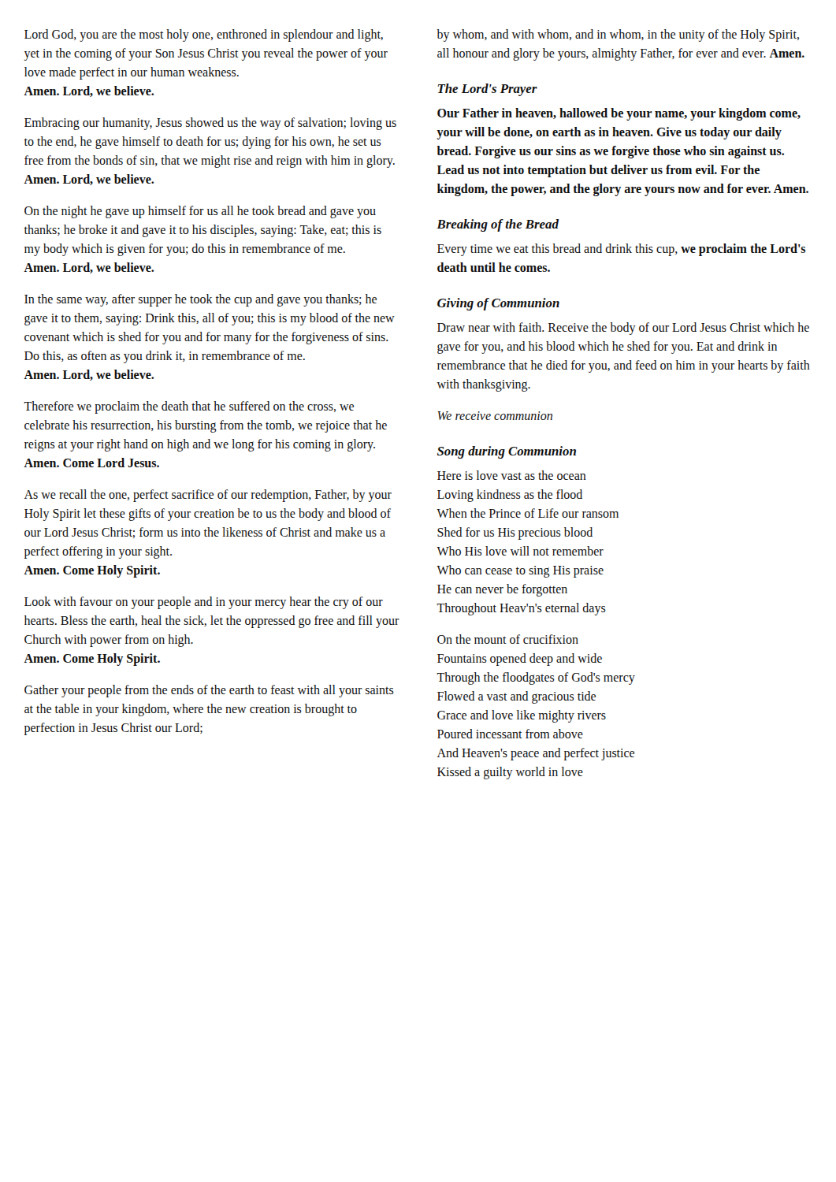Lord God, you are the most holy one, enthroned in splendour and light, yet in the coming of your Son Jesus Christ you reveal the power of your love made perfect in our human weakness.
Amen. Lord, we believe.
Embracing our humanity, Jesus showed us the way of salvation; loving us to the end, he gave himself to death for us; dying for his own, he set us free from the bonds of sin, that we might rise and reign with him in glory.
Amen. Lord, we believe.
On the night he gave up himself for us all he took bread and gave you thanks; he broke it and gave it to his disciples, saying: Take, eat; this is my body which is given for you; do this in remembrance of me.
Amen. Lord, we believe.
In the same way, after supper he took the cup and gave you thanks; he gave it to them, saying: Drink this, all of you; this is my blood of the new covenant which is shed for you and for many for the forgiveness of sins. Do this, as often as you drink it, in remembrance of me.
Amen. Lord, we believe.
Therefore we proclaim the death that he suffered on the cross, we celebrate his resurrection, his bursting from the tomb, we rejoice that he reigns at your right hand on high and we long for his coming in glory.
Amen. Come Lord Jesus.
As we recall the one, perfect sacrifice of our redemption, Father, by your Holy Spirit let these gifts of your creation be to us the body and blood of our Lord Jesus Christ; form us into the likeness of Christ and make us a perfect offering in your sight.
Amen. Come Holy Spirit.
Look with favour on your people and in your mercy hear the cry of our hearts. Bless the earth, heal the sick, let the oppressed go free and fill your Church with power from on high.
Amen. Come Holy Spirit.
Gather your people from the ends of the earth to feast with all your saints at the table in your kingdom, where the new creation is brought to perfection in Jesus Christ our Lord;
by whom, and with whom, and in whom, in the unity of the Holy Spirit, all honour and glory be yours, almighty Father, for ever and ever. Amen.
The Lord's Prayer
Our Father in heaven, hallowed be your name, your kingdom come, your will be done, on earth as in heaven. Give us today our daily bread. Forgive us our sins as we forgive those who sin against us. Lead us not into temptation but deliver us from evil. For the kingdom, the power, and the glory are yours now and for ever. Amen.
Breaking of the Bread
Every time we eat this bread and drink this cup, we proclaim the Lord's death until he comes.
Giving of Communion
Draw near with faith. Receive the body of our Lord Jesus Christ which he gave for you, and his blood which he shed for you. Eat and drink in remembrance that he died for you, and feed on him in your hearts by faith with thanksgiving.
We receive communion
Song during Communion
Here is love vast as the ocean
Loving kindness as the flood
When the Prince of Life our ransom
Shed for us His precious blood
Who His love will not remember
Who can cease to sing His praise
He can never be forgotten
Throughout Heav'n's eternal days
On the mount of crucifixion
Fountains opened deep and wide
Through the floodgates of God's mercy
Flowed a vast and gracious tide
Grace and love like mighty rivers
Poured incessant from above
And Heaven's peace and perfect justice
Kissed a guilty world in love